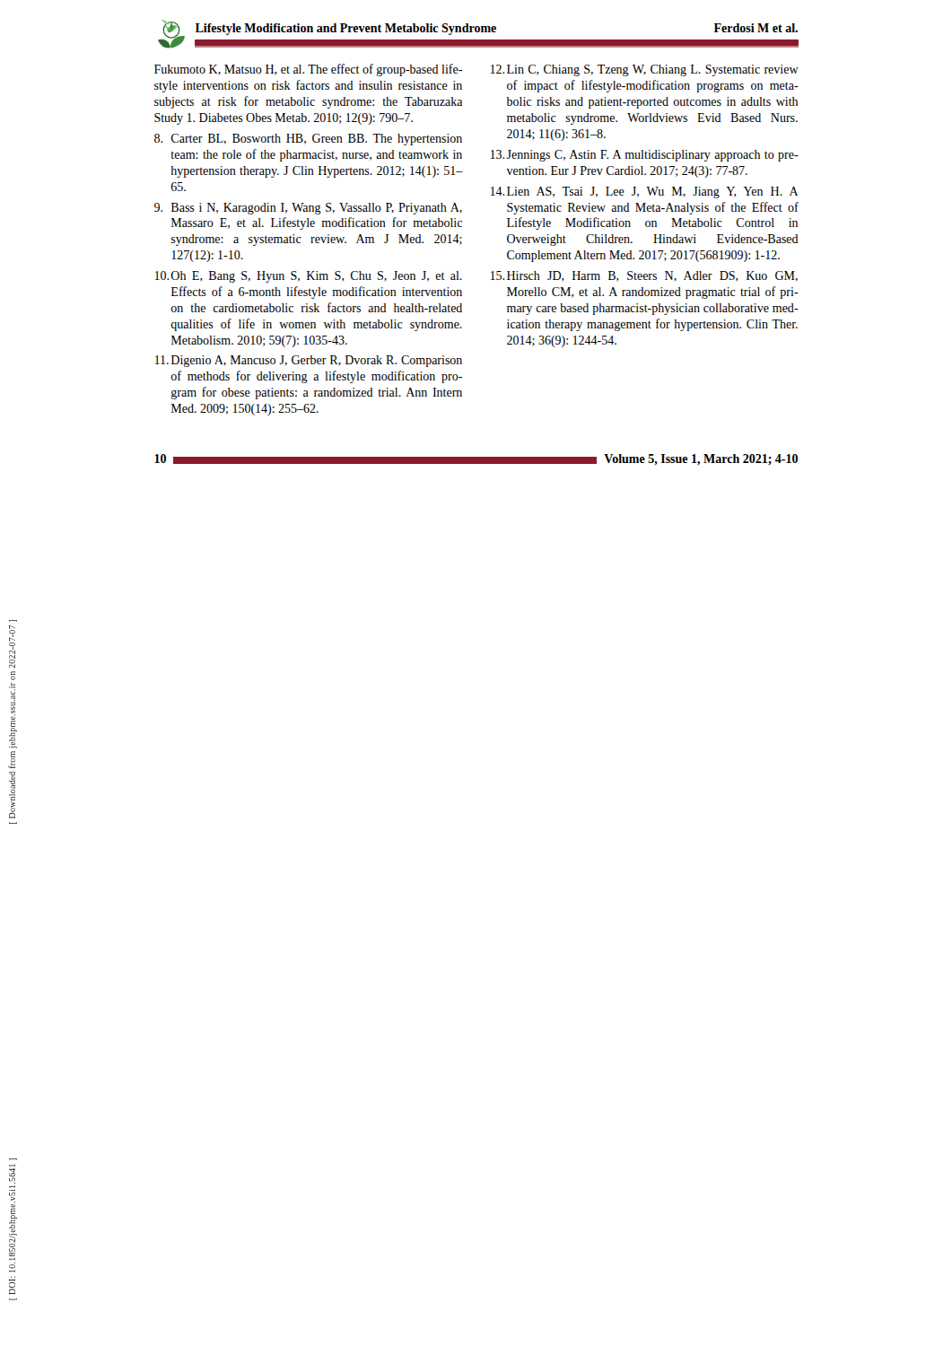[ DOI: 10.18502/jebhpme.v5i1.5641 ]
[ Downloaded from jebhpme.ssu.ac.ir on 2022-07-07 ]
Lifestyle Modification and Prevent Metabolic Syndrome
Ferdosi M et al.
Fukumoto K, Matsuo H, et al. The effect of group-based lifestyle interventions on risk factors and insulin resistance in subjects at risk for metabolic syndrome: the Tabaruzaka Study 1. Diabetes Obes Metab. 2010; 12(9): 790–7.
8. Carter BL, Bosworth HB, Green BB. The hypertension team: the role of the pharmacist, nurse, and teamwork in hypertension therapy. J Clin Hypertens. 2012; 14(1): 51–65.
9. Bass i N, Karagodin I, Wang S, Vassallo P, Priyanath A, Massaro E, et al. Lifestyle modification for metabolic syndrome: a systematic review. Am J Med. 2014; 127(12): 1-10.
10. Oh E, Bang S, Hyun S, Kim S, Chu S, Jeon J, et al. Effects of a 6-month lifestyle modification intervention on the cardiometabolic risk factors and health-related qualities of life in women with metabolic syndrome. Metabolism. 2010; 59(7): 1035-43.
11. Digenio A, Mancuso J, Gerber R, Dvorak R. Comparison of methods for delivering a lifestyle modification program for obese patients: a randomized trial. Ann Intern Med. 2009; 150(14): 255–62.
12. Lin C, Chiang S, Tzeng W, Chiang L. Systematic review of impact of lifestyle-modification programs on metabolic risks and patient-reported outcomes in adults with metabolic syndrome. Worldviews Evid Based Nurs. 2014; 11(6): 361–8.
13. Jennings C, Astin F. A multidisciplinary approach to prevention. Eur J Prev Cardiol. 2017; 24(3): 77-87.
14. Lien AS, Tsai J, Lee J, Wu M, Jiang Y, Yen H. A Systematic Review and Meta-Analysis of the Effect of Lifestyle Modification on Metabolic Control in Overweight Children. Hindawi Evidence-Based Complement Altern Med. 2017; 2017(5681909): 1-12.
15. Hirsch JD, Harm B, Steers N, Adler DS, Kuo GM, Morello CM, et al. A randomized pragmatic trial of primary care based pharmacist-physician collaborative medication therapy management for hypertension. Clin Ther. 2014; 36(9): 1244-54.
10
Volume 5, Issue 1, March 2021; 4-10